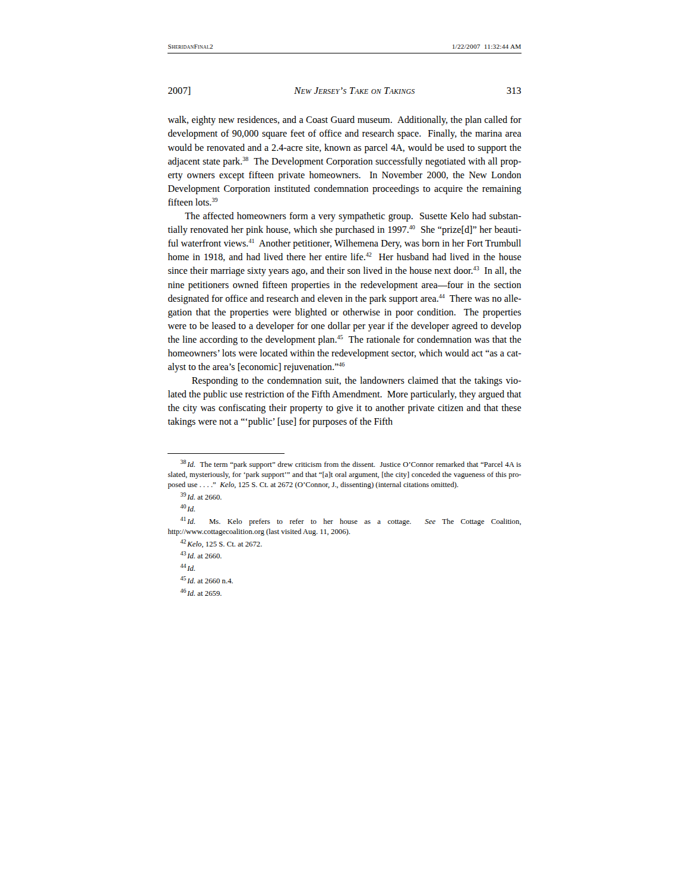SheridanFinal2 1/22/2007 11:32:44 AM
2007] New Jersey’s Take on Takings 313
walk, eighty new residences, and a Coast Guard museum. Additionally, the plan called for development of 90,000 square feet of office and research space. Finally, the marina area would be renovated and a 2.4-acre site, known as parcel 4A, would be used to support the adjacent state park.38 The Development Corporation successfully negotiated with all property owners except fifteen private homeowners. In November 2000, the New London Development Corporation instituted condemnation proceedings to acquire the remaining fifteen lots.39
The affected homeowners form a very sympathetic group. Susette Kelo had substantially renovated her pink house, which she purchased in 1997.40 She “prize[d]” her beautiful waterfront views.41 Another petitioner, Wilhemena Dery, was born in her Fort Trumbull home in 1918, and had lived there her entire life.42 Her husband had lived in the house since their marriage sixty years ago, and their son lived in the house next door.43 In all, the nine petitioners owned fifteen properties in the redevelopment area—four in the section designated for office and research and eleven in the park support area.44 There was no allegation that the properties were blighted or otherwise in poor condition. The properties were to be leased to a developer for one dollar per year if the developer agreed to develop the line according to the development plan.45 The rationale for condemnation was that the homeowners’ lots were located within the redevelopment sector, which would act “as a catalyst to the area’s [economic] rejuvenation.”46
Responding to the condemnation suit, the landowners claimed that the takings violated the public use restriction of the Fifth Amendment. More particularly, they argued that the city was confiscating their property to give it to another private citizen and that these takings were not a “‘public’ [use] for purposes of the Fifth
38 Id. The term “park support” drew criticism from the dissent. Justice O’Connor remarked that “Parcel 4A is slated, mysteriously, for ‘park support’” and that “[a]t oral argument, [the city] conceded the vagueness of this proposed use . . . .” Kelo, 125 S. Ct. at 2672 (O’Connor, J., dissenting) (internal citations omitted).
39 Id. at 2660.
40 Id.
41 Id. Ms. Kelo prefers to refer to her house as a cottage. See The Cottage Coalition, http://www.cottagecoalition.org (last visited Aug. 11, 2006).
42 Kelo, 125 S. Ct. at 2672.
43 Id. at 2660.
44 Id.
45 Id. at 2660 n.4.
46 Id. at 2659.